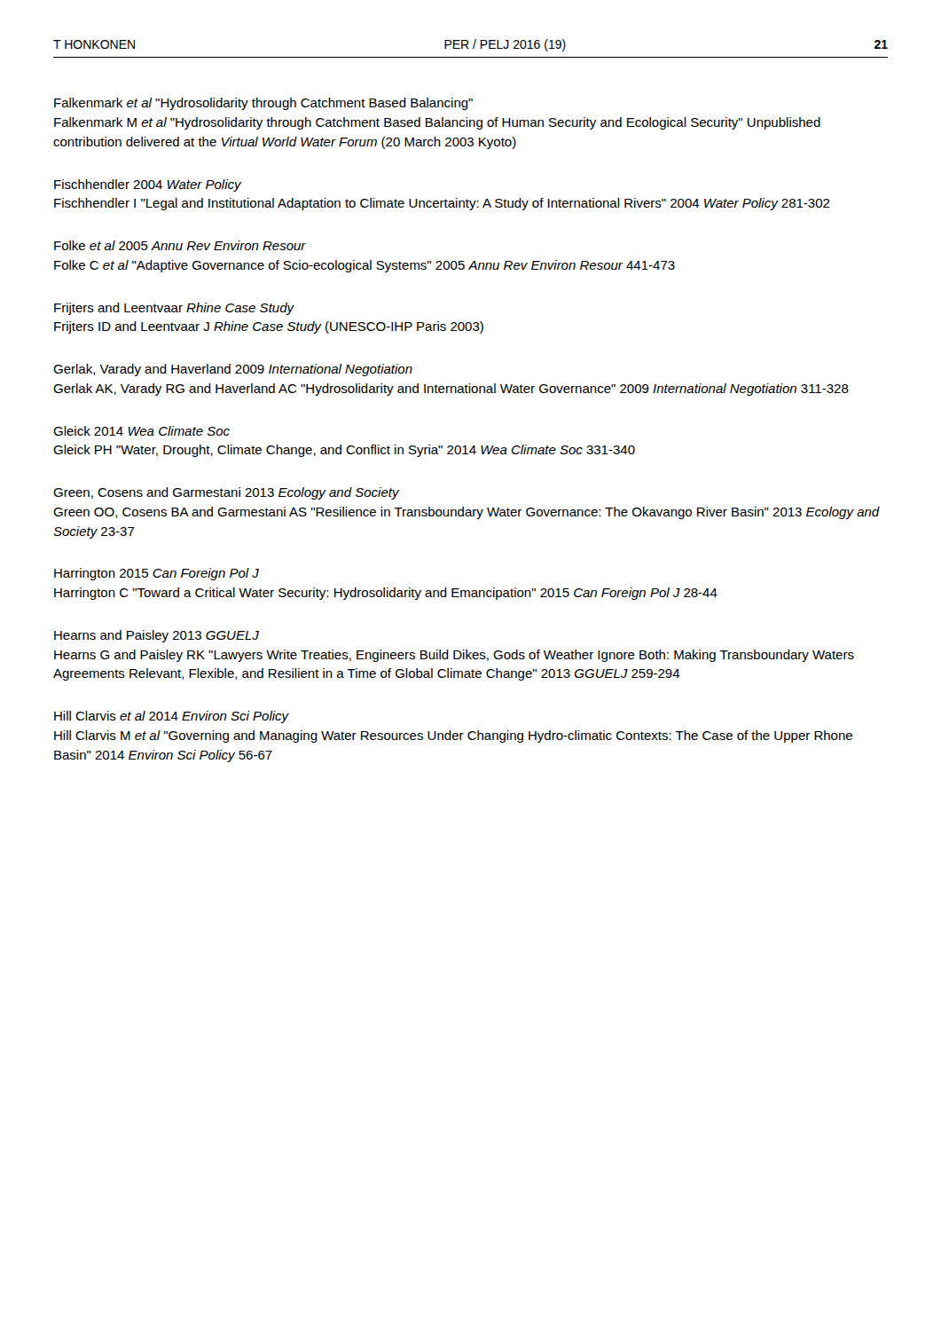T HONKONEN PER / PELJ 2016 (19) 21
Falkenmark et al "Hydrosolidarity through Catchment Based Balancing"
Falkenmark M et al "Hydrosolidarity through Catchment Based Balancing of Human Security and Ecological Security" Unpublished contribution delivered at the Virtual World Water Forum (20 March 2003 Kyoto)
Fischhendler 2004 Water Policy
Fischhendler I "Legal and Institutional Adaptation to Climate Uncertainty: A Study of International Rivers" 2004 Water Policy 281-302
Folke et al 2005 Annu Rev Environ Resour
Folke C et al "Adaptive Governance of Scio-ecological Systems" 2005 Annu Rev Environ Resour 441-473
Frijters and Leentvaar Rhine Case Study
Frijters ID and Leentvaar J Rhine Case Study (UNESCO-IHP Paris 2003)
Gerlak, Varady and Haverland 2009 International Negotiation
Gerlak AK, Varady RG and Haverland AC "Hydrosolidarity and International Water Governance" 2009 International Negotiation 311-328
Gleick 2014 Wea Climate Soc
Gleick PH "Water, Drought, Climate Change, and Conflict in Syria" 2014 Wea Climate Soc 331-340
Green, Cosens and Garmestani 2013 Ecology and Society
Green OO, Cosens BA and Garmestani AS "Resilience in Transboundary Water Governance: The Okavango River Basin" 2013 Ecology and Society 23-37
Harrington 2015 Can Foreign Pol J
Harrington C "Toward a Critical Water Security: Hydrosolidarity and Emancipation" 2015 Can Foreign Pol J 28-44
Hearns and Paisley 2013 GGUELJ
Hearns G and Paisley RK "Lawyers Write Treaties, Engineers Build Dikes, Gods of Weather Ignore Both: Making Transboundary Waters Agreements Relevant, Flexible, and Resilient in a Time of Global Climate Change" 2013 GGUELJ 259-294
Hill Clarvis et al 2014 Environ Sci Policy
Hill Clarvis M et al "Governing and Managing Water Resources Under Changing Hydro-climatic Contexts: The Case of the Upper Rhone Basin" 2014 Environ Sci Policy 56-67